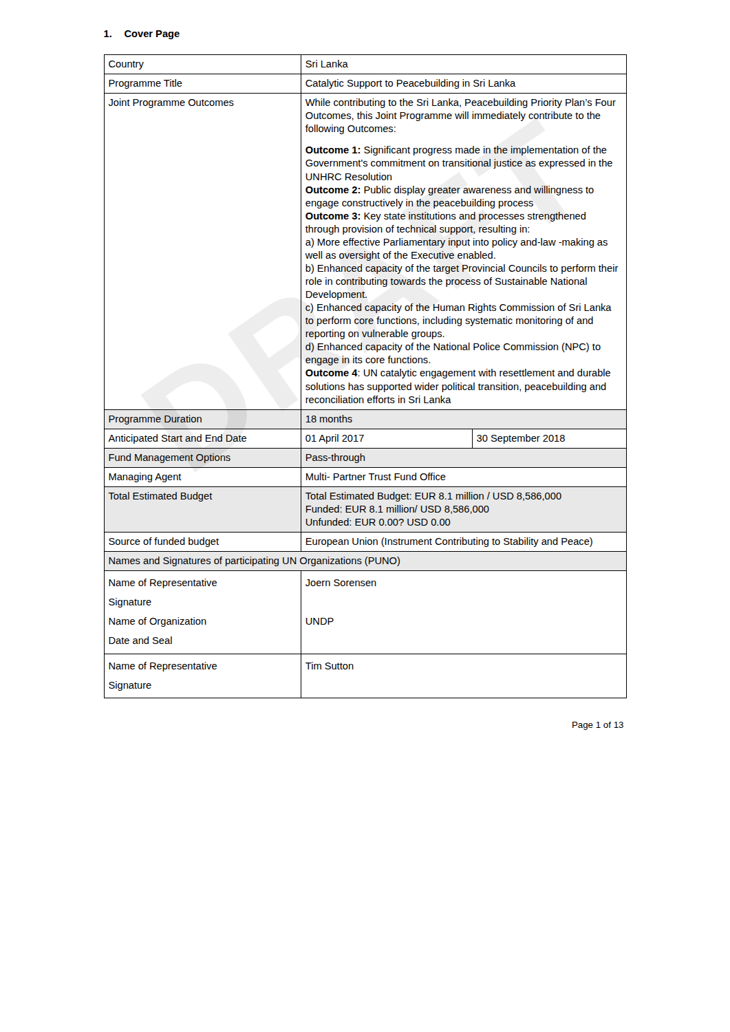DRAFT
1. Cover Page
| Country | Sri Lanka |
| Programme Title | Catalytic Support to Peacebuilding in Sri Lanka |
| Joint Programme Outcomes | While contributing to the Sri Lanka, Peacebuilding Priority Plan’s Four Outcomes, this Joint Programme will immediately contribute to the following Outcomes: Outcome 1: Significant progress made in the implementation of the Government's commitment on transitional justice as expressed in the UNHRC Resolution Outcome 2: Public display greater awareness and willingness to engage constructively in the peacebuilding process Outcome 3: Key state institutions and processes strengthened through provision of technical support, resulting in: a) More effective Parliamentary input into policy and-law -making as well as oversight of the Executive enabled. b) Enhanced capacity of the target Provincial Councils to perform their role in contributing towards the process of Sustainable National Development. c) Enhanced capacity of the Human Rights Commission of Sri Lanka to perform core functions, including systematic monitoring of and reporting on vulnerable groups. d) Enhanced capacity of the National Police Commission (NPC) to engage in its core functions. Outcome 4 : UN catalytic engagement with resettlement and durable solutions has supported wider political transition, peacebuilding and reconciliation efforts in Sri Lanka |
| Programme Duration | 18 months |
| Anticipated Start and End Date | / 01 April 2017 / 30 September 2018 / |
| Fund Management Options | Pass-through |
| Managing Agent | Multi- Partner Trust Fund Office |
| Total Estimated Budget | Total Estimated Budget: EUR 8.1 million / USD 8,586,000 Funded: EUR 8.1 million/ USD 8,586,000 Unfunded: EUR 0.00? USD 0.00 |
| Source of funded budget | European Union (Instrument Contributing to Stability and Peace) |
| Names and Signatures of participating UN Organizations (PUNO) |
| Name of Representative Signature Name of Organization Date and Seal | Joern Sorensen UNDP |
| Name of Representative Signature | Tim Sutton |
Page 1 of 13